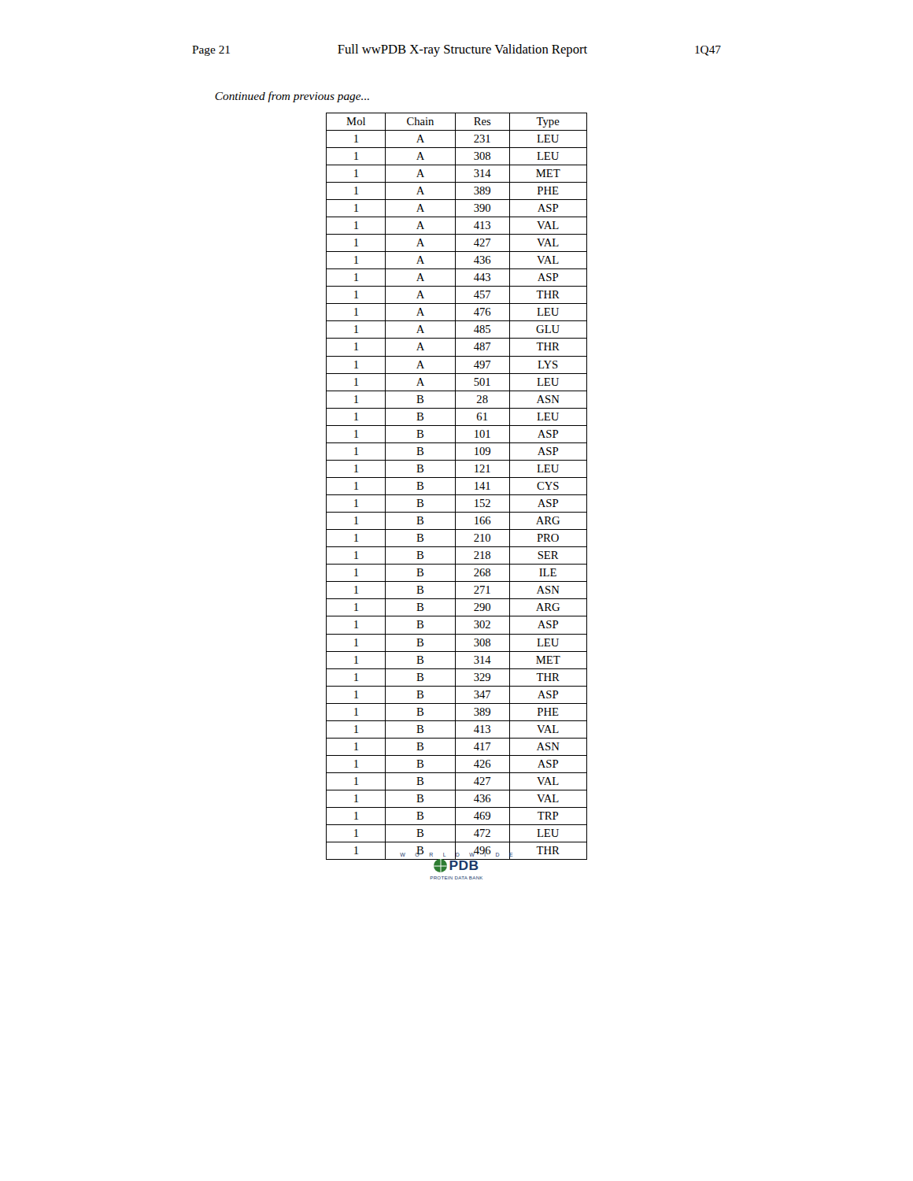Page 21
Full wwPDB X-ray Structure Validation Report
1Q47
Continued from previous page...
| Mol | Chain | Res | Type |
| --- | --- | --- | --- |
| 1 | A | 231 | LEU |
| 1 | A | 308 | LEU |
| 1 | A | 314 | MET |
| 1 | A | 389 | PHE |
| 1 | A | 390 | ASP |
| 1 | A | 413 | VAL |
| 1 | A | 427 | VAL |
| 1 | A | 436 | VAL |
| 1 | A | 443 | ASP |
| 1 | A | 457 | THR |
| 1 | A | 476 | LEU |
| 1 | A | 485 | GLU |
| 1 | A | 487 | THR |
| 1 | A | 497 | LYS |
| 1 | A | 501 | LEU |
| 1 | B | 28 | ASN |
| 1 | B | 61 | LEU |
| 1 | B | 101 | ASP |
| 1 | B | 109 | ASP |
| 1 | B | 121 | LEU |
| 1 | B | 141 | CYS |
| 1 | B | 152 | ASP |
| 1 | B | 166 | ARG |
| 1 | B | 210 | PRO |
| 1 | B | 218 | SER |
| 1 | B | 268 | ILE |
| 1 | B | 271 | ASN |
| 1 | B | 290 | ARG |
| 1 | B | 302 | ASP |
| 1 | B | 308 | LEU |
| 1 | B | 314 | MET |
| 1 | B | 329 | THR |
| 1 | B | 347 | ASP |
| 1 | B | 389 | PHE |
| 1 | B | 413 | VAL |
| 1 | B | 417 | ASN |
| 1 | B | 426 | ASP |
| 1 | B | 427 | VAL |
| 1 | B | 436 | VAL |
| 1 | B | 469 | TRP |
| 1 | B | 472 | LEU |
| 1 | B | 496 | THR |
W O R L D W I D E
PDB
PROTEIN DATA BANK